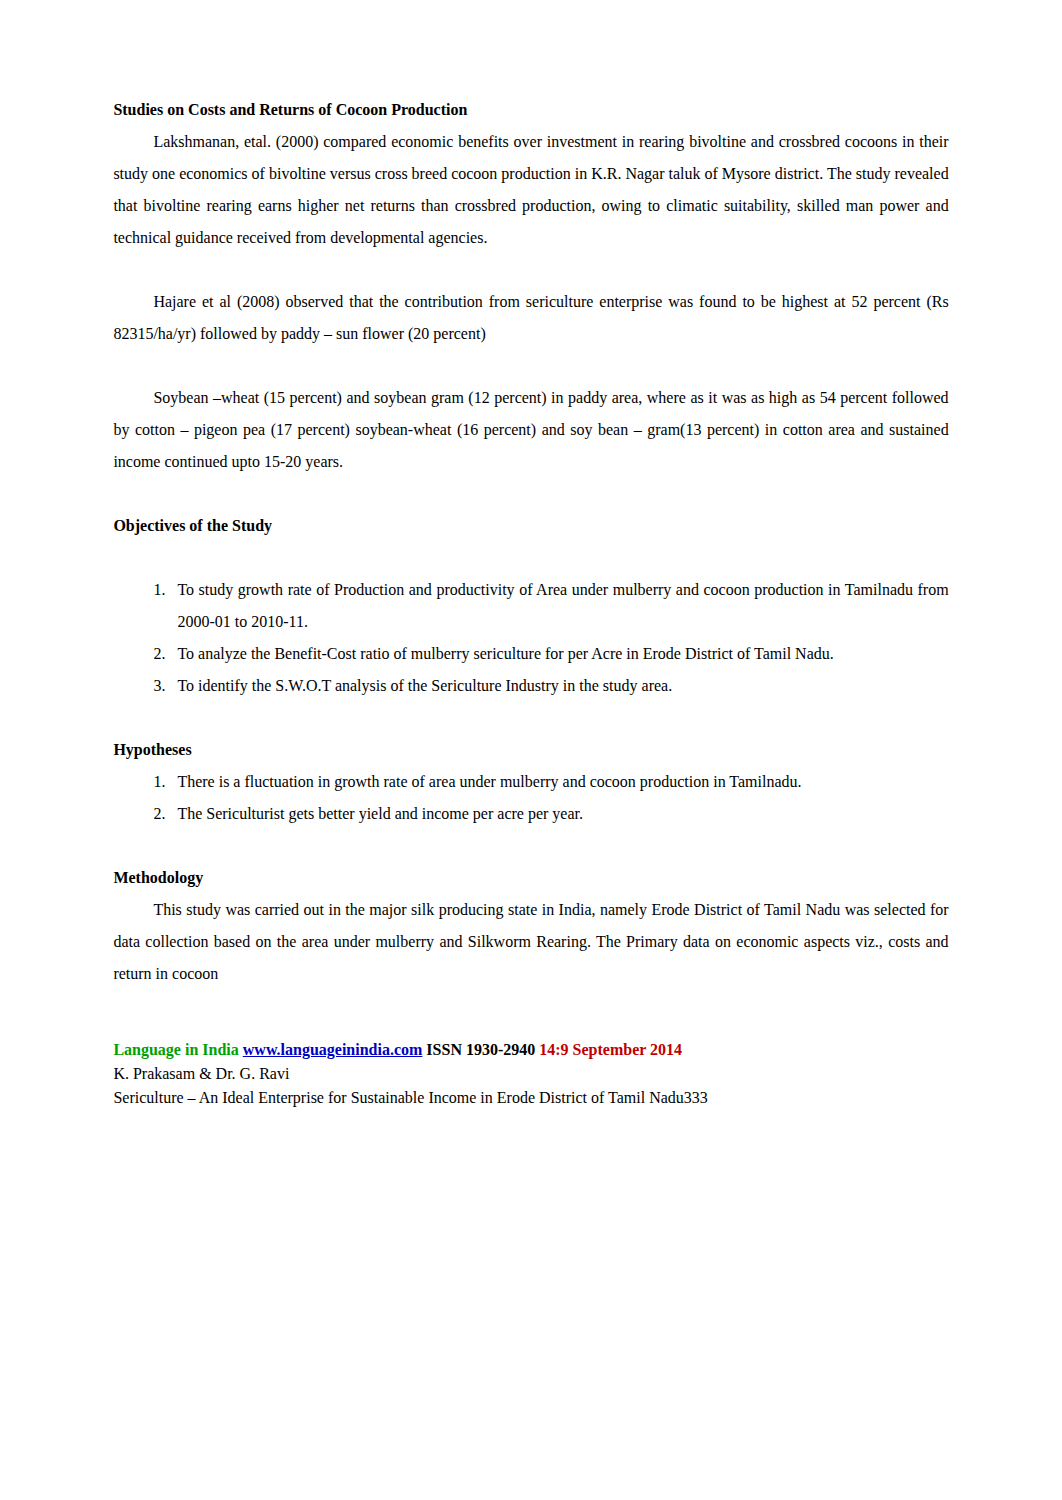Studies on Costs and Returns of Cocoon Production
Lakshmanan, etal. (2000) compared economic benefits over investment in rearing bivoltine and crossbred cocoons in their study one economics of bivoltine versus cross breed cocoon production in K.R. Nagar taluk of Mysore district. The study revealed that bivoltine rearing earns higher net returns than crossbred production, owing to climatic suitability, skilled man power and technical guidance received from developmental agencies.
Hajare et al (2008) observed that the contribution from sericulture enterprise was found to be highest at 52 percent (Rs 82315/ha/yr) followed by paddy – sun flower (20 percent)
Soybean –wheat (15 percent) and soybean gram (12 percent) in paddy area, where as it was as high as 54 percent followed by cotton – pigeon pea (17 percent) soybean-wheat (16 percent) and soy bean – gram(13 percent) in cotton area and sustained income continued upto 15-20 years.
Objectives of the Study
To study growth rate of Production and productivity of Area under mulberry and cocoon production in Tamilnadu from 2000-01 to 2010-11.
To analyze the Benefit-Cost ratio of mulberry sericulture for per Acre in Erode District of Tamil Nadu.
To identify the S.W.O.T analysis of the Sericulture Industry in the study area.
Hypotheses
There is a fluctuation in growth rate of area under mulberry and cocoon production in Tamilnadu.
The Sericulturist gets better yield and income per acre per year.
Methodology
This study was carried out in the major silk producing state in India, namely Erode District of Tamil Nadu was selected for data collection based on the area under mulberry and Silkworm Rearing. The Primary data on economic aspects viz., costs and return in cocoon
Language in India www.languageinindia.com ISSN 1930-2940 14:9 September 2014
K. Prakasam & Dr. G. Ravi
Sericulture – An Ideal Enterprise for Sustainable Income in Erode District of Tamil Nadu333